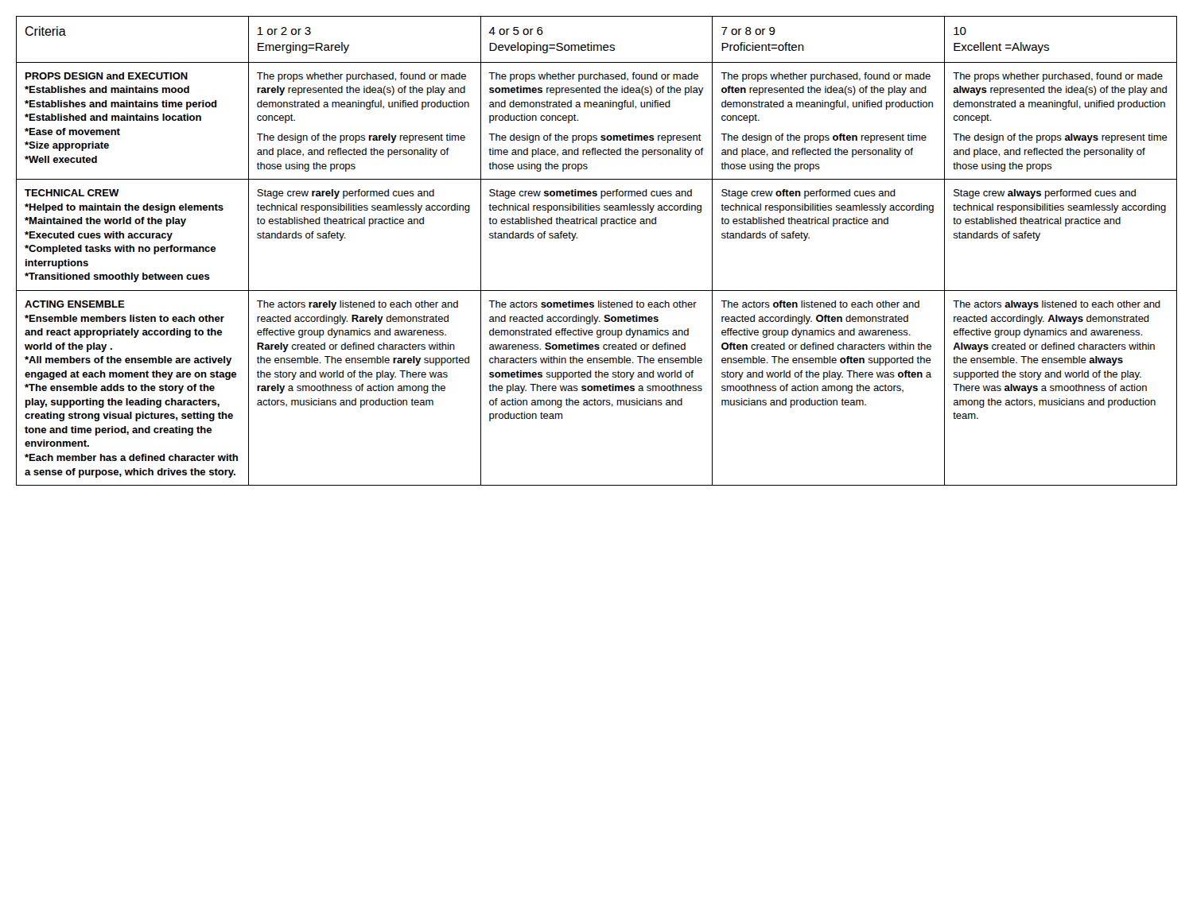| Criteria | 1 or 2 or 3 Emerging=Rarely | 4 or 5 or 6 Developing=Sometimes | 7 or 8 or 9 Proficient=often | 10 Excellent =Always |
| --- | --- | --- | --- | --- |
| PROPS DESIGN and EXECUTION *Establishes and maintains mood *Establishes and maintains time period *Established and maintains location *Ease of movement *Size appropriate *Well executed | The props whether purchased, found or made rarely represented the idea(s) of the play and demonstrated a meaningful, unified production concept. The design of the props rarely represent time and place, and reflected the personality of those using the props | The props whether purchased, found or made sometimes represented the idea(s) of the play and demonstrated a meaningful, unified production concept. The design of the props sometimes represent time and place, and reflected the personality of those using the props | The props whether purchased, found or made often represented the idea(s) of the play and demonstrated a meaningful, unified production concept. The design of the props often represent time and place, and reflected the personality of those using the props | The props whether purchased, found or made always represented the idea(s) of the play and demonstrated a meaningful, unified production concept. The design of the props always represent time and place, and reflected the personality of those using the props |
| TECHNICAL CREW *Helped to maintain the design elements *Maintained the world of the play *Executed cues with accuracy *Completed tasks with no performance interruptions *Transitioned smoothly between cues | Stage crew rarely performed cues and technical responsibilities seamlessly according to established theatrical practice and standards of safety. | Stage crew sometimes performed cues and technical responsibilities seamlessly according to established theatrical practice and standards of safety. | Stage crew often performed cues and technical responsibilities seamlessly according to established theatrical practice and standards of safety. | Stage crew always performed cues and technical responsibilities seamlessly according to established theatrical practice and standards of safety |
| ACTING ENSEMBLE *Ensemble members listen to each other and react appropriately according to the world of the play . *All members of the ensemble are actively engaged at each moment they are on stage *The ensemble adds to the story of the play, supporting the leading characters, creating strong visual pictures, setting the tone and time period, and creating the environment. *Each member has a defined character with a sense of purpose, which drives the story. | The actors rarely listened to each other and reacted accordingly. Rarely demonstrated effective group dynamics and awareness. Rarely created or defined characters within the ensemble. The ensemble rarely supported the story and world of the play. There was rarely a smoothness of action among the actors, musicians and production team | The actors sometimes listened to each other and reacted accordingly. Sometimes demonstrated effective group dynamics and awareness. Sometimes created or defined characters within the ensemble. The ensemble sometimes supported the story and world of the play. There was sometimes a smoothness of action among the actors, musicians and production team | The actors often listened to each other and reacted accordingly. Often demonstrated effective group dynamics and awareness. Often created or defined characters within the ensemble. The ensemble often supported the story and world of the play. There was often a smoothness of action among the actors, musicians and production team. | The actors always listened to each other and reacted accordingly. Always demonstrated effective group dynamics and awareness. Always created or defined characters within the ensemble. The ensemble always supported the story and world of the play. There was always a smoothness of action among the actors, musicians and production team. |